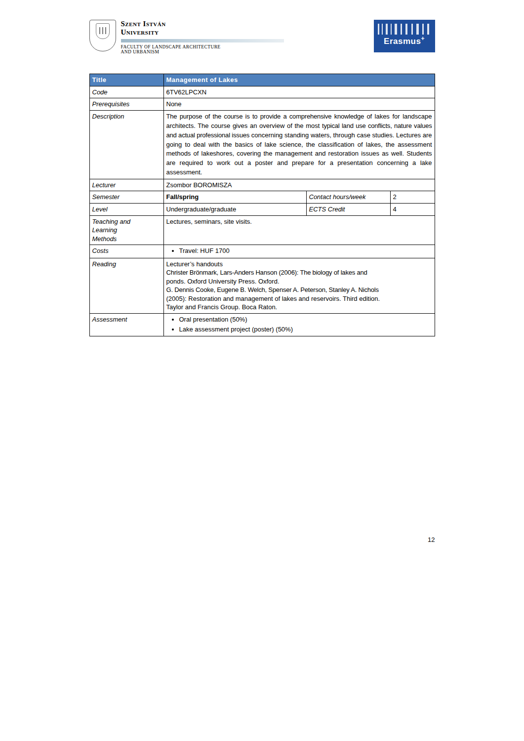Szent István
University
Faculty of Landscape Architecture
and Urbanism
Erasmus+
| Title | Management of Lakes |
| Code | 6TV62LPCXN |
| Prerequisites | None |
| Description | The purpose of the course is to provide a comprehensive knowledge of lakes for landscape architects. The course gives an overview of the most typical land use conflicts, nature values and actual professional issues concerning standing waters, through case studies. Lectures are going to deal with the basics of lake science, the classification of lakes, the assessment methods of lakeshores, covering the management and restoration issues as well. Students are required to work out a poster and prepare for a presentation concerning a lake assessment. |
| Lecturer | Zsombor BOROMISZA |
| Semester | Fall/spring | Contact hours/week | 2 |
| Level | Undergraduate/graduate | ECTS Credit | 4 |
| Teaching and Learning Methods | Lectures, seminars, site visits. |
| Costs | Travel: HUF 1700 |
| Reading | Lecturer’s handouts Christer Brönmark, Lars-Anders Hanson (2006): The biology of lakes and ponds. Oxford University Press. Oxford. G. Dennis Cooke, Eugene B. Welch, Spenser A. Peterson, Stanley A. Nichols (2005): Restoration and management of lakes and reservoirs. Third edition. Taylor and Francis Group. Boca Raton. |
| Assessment | Oral presentation (50%) Lake assessment project (poster) (50%) |
12